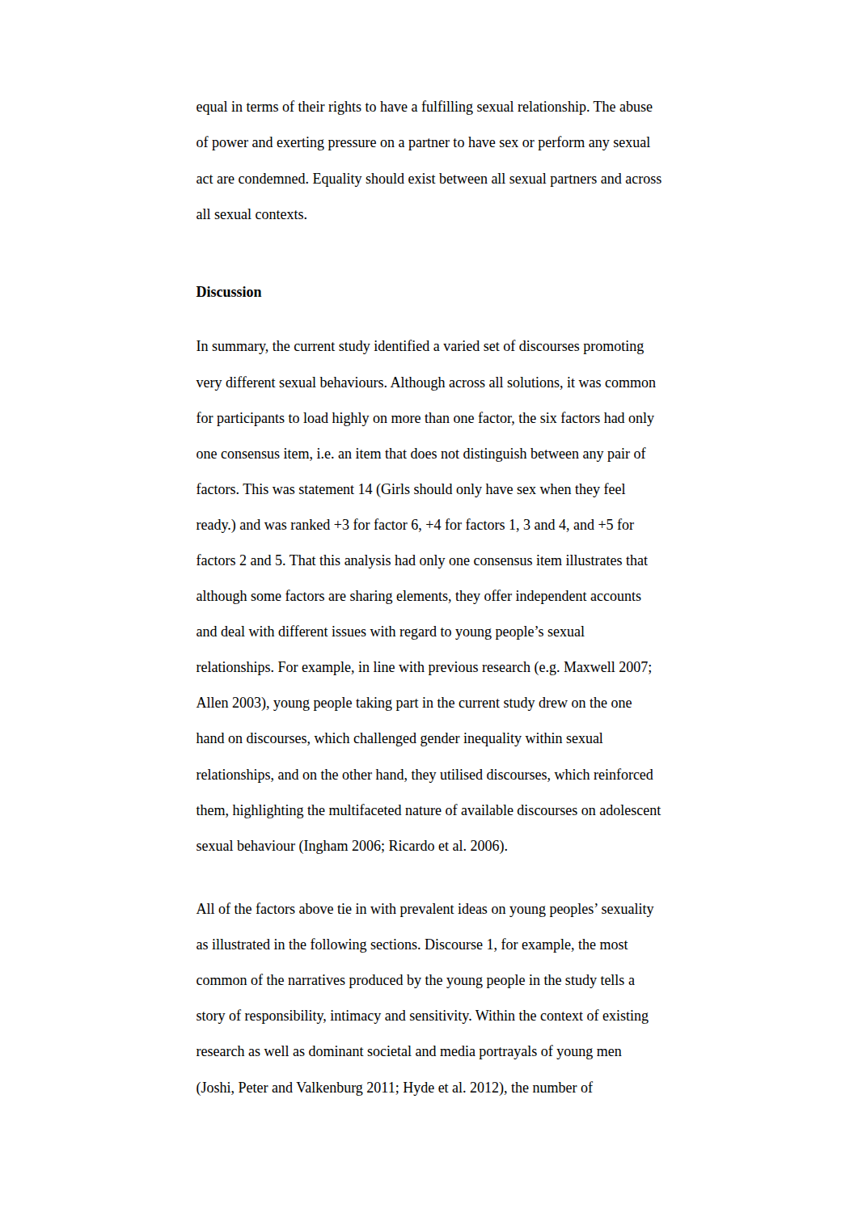equal in terms of their rights to have a fulfilling sexual relationship. The abuse of power and exerting pressure on a partner to have sex or perform any sexual act are condemned. Equality should exist between all sexual partners and across all sexual contexts.
Discussion
In summary, the current study identified a varied set of discourses promoting very different sexual behaviours. Although across all solutions, it was common for participants to load highly on more than one factor, the six factors had only one consensus item, i.e. an item that does not distinguish between any pair of factors. This was statement 14 (Girls should only have sex when they feel ready.) and was ranked +3 for factor 6, +4 for factors 1, 3 and 4, and +5 for factors 2 and 5. That this analysis had only one consensus item illustrates that although some factors are sharing elements, they offer independent accounts and deal with different issues with regard to young people’s sexual relationships. For example, in line with previous research (e.g. Maxwell 2007; Allen 2003), young people taking part in the current study drew on the one hand on discourses, which challenged gender inequality within sexual relationships, and on the other hand, they utilised discourses, which reinforced them, highlighting the multifaceted nature of available discourses on adolescent sexual behaviour (Ingham 2006; Ricardo et al. 2006).
All of the factors above tie in with prevalent ideas on young peoples’ sexuality as illustrated in the following sections. Discourse 1, for example, the most common of the narratives produced by the young people in the study tells a story of responsibility, intimacy and sensitivity. Within the context of existing research as well as dominant societal and media portrayals of young men (Joshi, Peter and Valkenburg 2011; Hyde et al. 2012), the number of